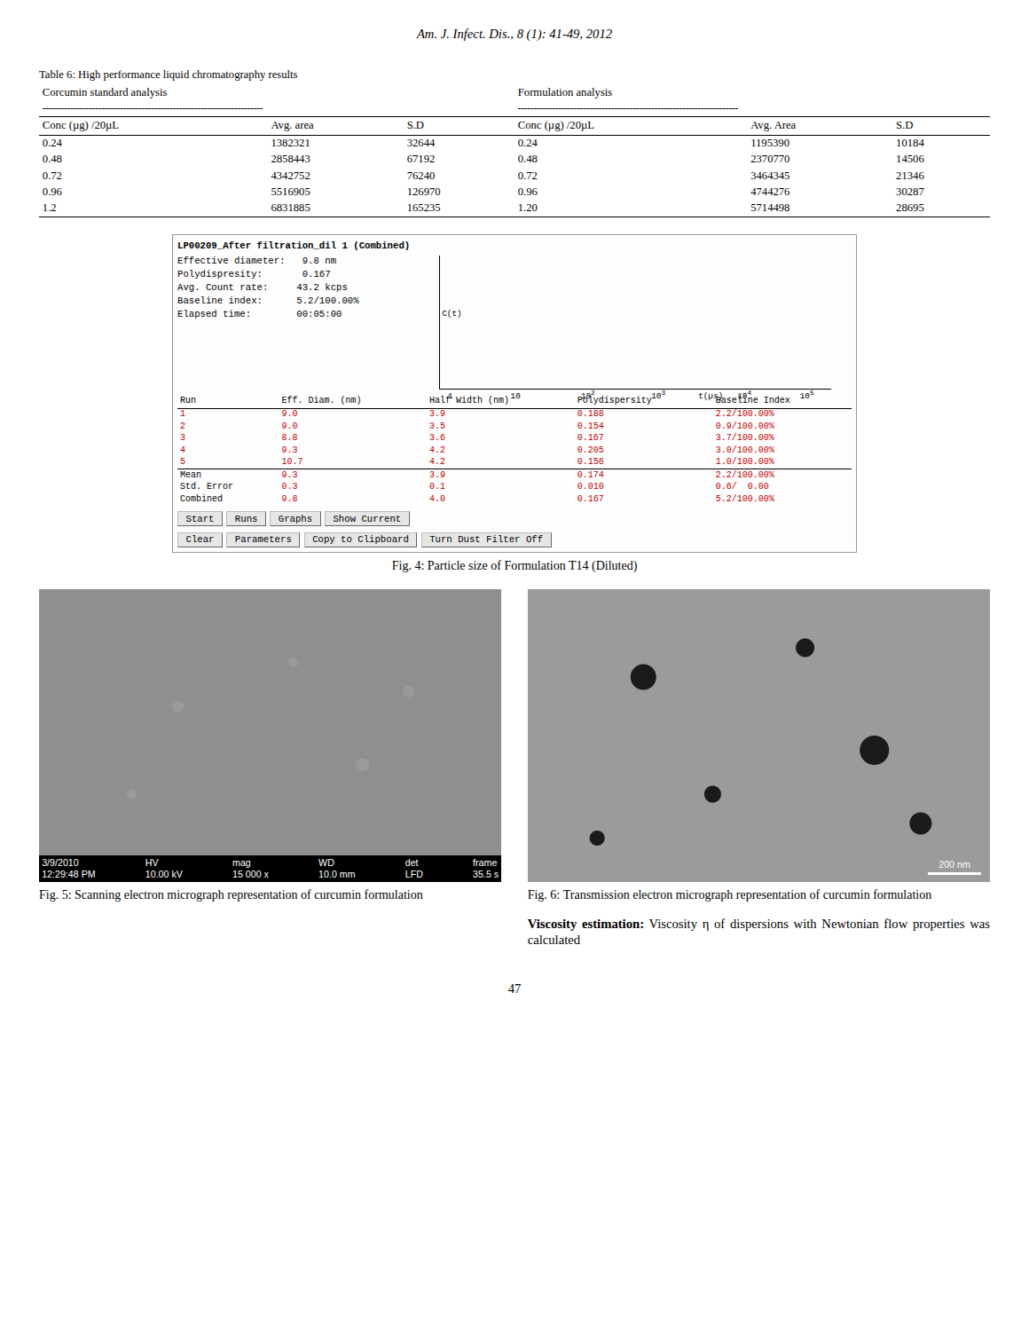Am. J. Infect. Dis., 8 (1): 41-49, 2012
Table 6: High performance liquid chromatography results
| Corcumin standard analysis | Formulation analysis |
| --- | --- |
| ----------------------------------------------------------------------- | ----------------------------------------------------------------------- |
| Conc (µg) /20µL | Avg. area | S.D | Conc (µg) /20µL | Avg. Area | S.D |
| 0.24 | 1382321 | 32644 | 0.24 | 1195390 | 10184 |
| 0.48 | 2858443 | 67192 | 0.48 | 2370770 | 14506 |
| 0.72 | 4342752 | 76240 | 0.72 | 3464345 | 21346 |
| 0.96 | 5516905 | 126970 | 0.96 | 4744276 | 30287 |
| 1.2 | 6831885 | 165235 | 1.20 | 5714498 | 28695 |
LP00209_After filtration_dil 1 (Combined)
Effective diameter: 9.8 nm
Polydispresity: 0.167
Avg. Count rate: 43.2 kcps
Baseline index: 5.2/100.00%
Elapsed time: 00:05:00
C(t) 1 10 102 103 t(µs) 104 105
| Run | Eff. Diam. (nm) | Half Width (nm) | Polydispersity | Baseline Index |
| --- | --- | --- | --- | --- |
| 1 | 9.0 | 3.9 | 0.188 | 2.2/100.00% |
| 2 | 9.0 | 3.5 | 0.154 | 0.9/100.00% |
| 3 | 8.8 | 3.6 | 0.167 | 3.7/100.00% |
| 4 | 9.3 | 4.2 | 0.205 | 3.0/100.00% |
| 5 | 10.7 | 4.2 | 0.156 | 1.0/100.00% |
| Mean | 9.3 | 3.9 | 0.174 | 2.2/100.00% |
| Std. Error | 0.3 | 0.1 | 0.010 | 0.6/ 0.00 |
| Combined | 9.8 | 4.0 | 0.167 | 5.2/100.00% |
Start Runs Graphs Show Current
Clear Parameters Copy to Clipboard Turn Dust Filter Off
Fig. 4: Particle size of Formulation T14 (Diluted)
3/9/2010
12:29:48 PM HV
10.00 kV mag
15 000 x WD
10.0 mm det
LFD frame
35.5 s
Fig. 5: Scanning electron micrograph representation of curcumin formulation
200 nm
Fig. 6: Transmission electron micrograph representation of curcumin formulation
Viscosity estimation: Viscosity η of dispersions with Newtonian flow properties was calculated
47